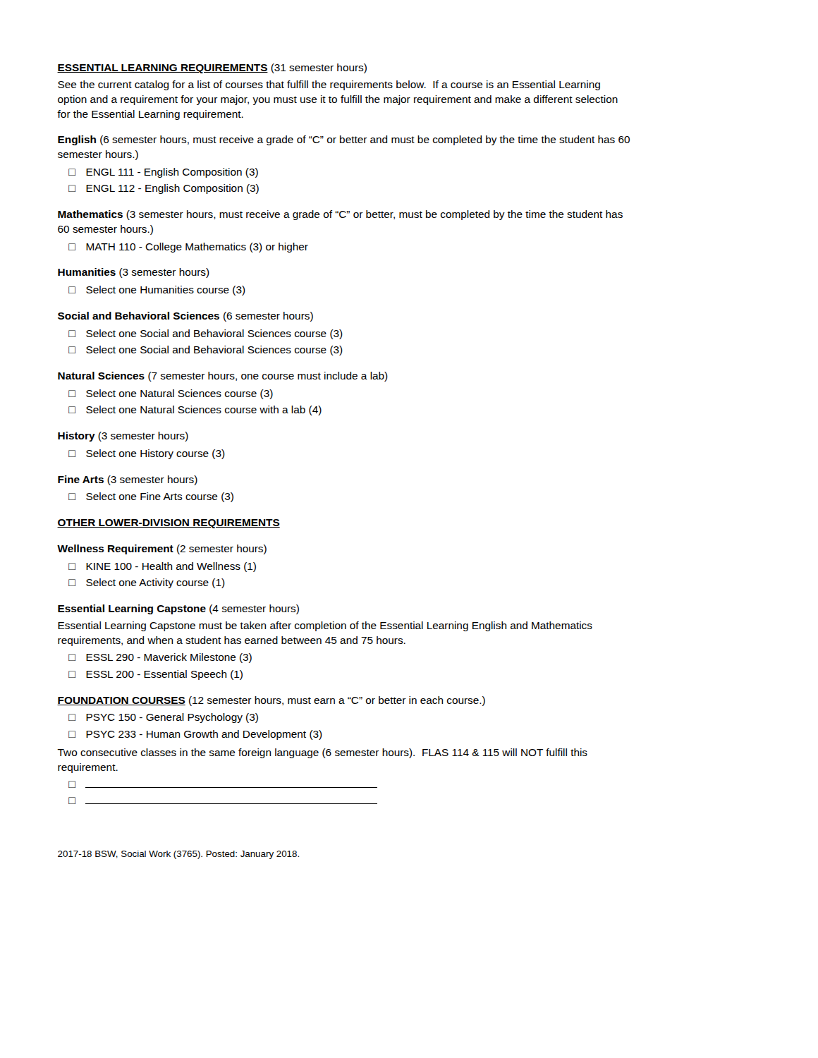ESSENTIAL LEARNING REQUIREMENTS (31 semester hours)
See the current catalog for a list of courses that fulfill the requirements below. If a course is an Essential Learning option and a requirement for your major, you must use it to fulfill the major requirement and make a different selection for the Essential Learning requirement.
English (6 semester hours, must receive a grade of “C” or better and must be completed by the time the student has 60 semester hours.)
ENGL 111 - English Composition (3)
ENGL 112 - English Composition (3)
Mathematics (3 semester hours, must receive a grade of “C” or better, must be completed by the time the student has 60 semester hours.)
MATH 110 - College Mathematics (3) or higher
Humanities (3 semester hours)
Select one Humanities course (3)
Social and Behavioral Sciences (6 semester hours)
Select one Social and Behavioral Sciences course (3)
Select one Social and Behavioral Sciences course (3)
Natural Sciences (7 semester hours, one course must include a lab)
Select one Natural Sciences course (3)
Select one Natural Sciences course with a lab (4)
History (3 semester hours)
Select one History course (3)
Fine Arts (3 semester hours)
Select one Fine Arts course (3)
OTHER LOWER-DIVISION REQUIREMENTS
Wellness Requirement (2 semester hours)
KINE 100 - Health and Wellness (1)
Select one Activity course (1)
Essential Learning Capstone (4 semester hours)
Essential Learning Capstone must be taken after completion of the Essential Learning English and Mathematics requirements, and when a student has earned between 45 and 75 hours.
ESSL 290 - Maverick Milestone (3)
ESSL 200 - Essential Speech (1)
FOUNDATION COURSES (12 semester hours, must earn a “C” or better in each course.)
PSYC 150 - General Psychology (3)
PSYC 233 - Human Growth and Development (3)
Two consecutive classes in the same foreign language (6 semester hours). FLAS 114 & 115 will NOT fulfill this requirement.
2017-18 BSW, Social Work (3765). Posted: January 2018.